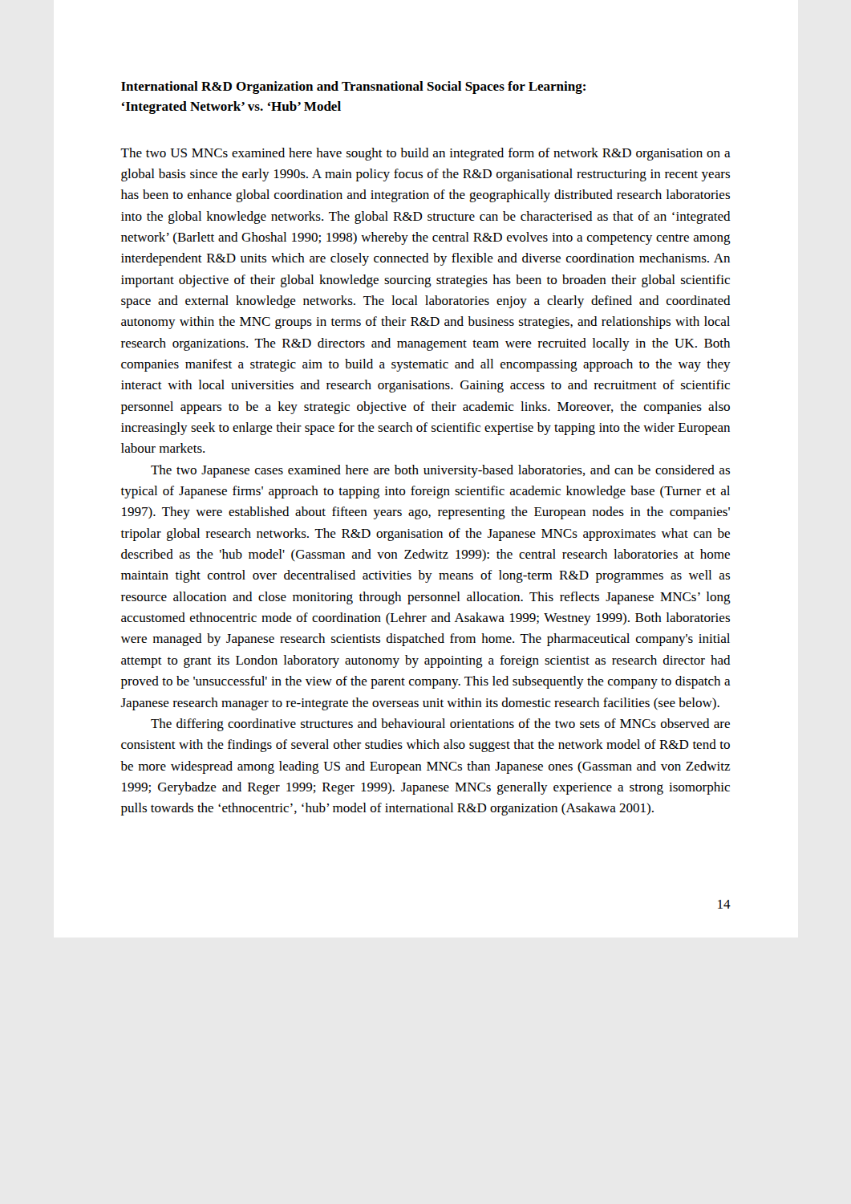International R&D Organization and Transnational Social Spaces for Learning:
‘Integrated Network’ vs. ‘Hub’ Model
The two US MNCs examined here have sought to build an integrated form of network R&D organisation on a global basis since the early 1990s. A main policy focus of the R&D organisational restructuring in recent years has been to enhance global coordination and integration of the geographically distributed research laboratories into the global knowledge networks. The global R&D structure can be characterised as that of an ‘integrated network’ (Barlett and Ghoshal 1990; 1998) whereby the central R&D evolves into a competency centre among interdependent R&D units which are closely connected by flexible and diverse coordination mechanisms. An important objective of their global knowledge sourcing strategies has been to broaden their global scientific space and external knowledge networks. The local laboratories enjoy a clearly defined and coordinated autonomy within the MNC groups in terms of their R&D and business strategies, and relationships with local research organizations. The R&D directors and management team were recruited locally in the UK. Both companies manifest a strategic aim to build a systematic and all encompassing approach to the way they interact with local universities and research organisations. Gaining access to and recruitment of scientific personnel appears to be a key strategic objective of their academic links. Moreover, the companies also increasingly seek to enlarge their space for the search of scientific expertise by tapping into the wider European labour markets.
The two Japanese cases examined here are both university-based laboratories, and can be considered as typical of Japanese firms' approach to tapping into foreign scientific academic knowledge base (Turner et al 1997). They were established about fifteen years ago, representing the European nodes in the companies' tripolar global research networks. The R&D organisation of the Japanese MNCs approximates what can be described as the 'hub model' (Gassman and von Zedwitz 1999): the central research laboratories at home maintain tight control over decentralised activities by means of long-term R&D programmes as well as resource allocation and close monitoring through personnel allocation. This reflects Japanese MNCs’ long accustomed ethnocentric mode of coordination (Lehrer and Asakawa 1999; Westney 1999). Both laboratories were managed by Japanese research scientists dispatched from home. The pharmaceutical company's initial attempt to grant its London laboratory autonomy by appointing a foreign scientist as research director had proved to be 'unsuccessful' in the view of the parent company. This led subsequently the company to dispatch a Japanese research manager to re-integrate the overseas unit within its domestic research facilities (see below).
The differing coordinative structures and behavioural orientations of the two sets of MNCs observed are consistent with the findings of several other studies which also suggest that the network model of R&D tend to be more widespread among leading US and European MNCs than Japanese ones (Gassman and von Zedwitz 1999; Gerybadze and Reger 1999; Reger 1999). Japanese MNCs generally experience a strong isomorphic pulls towards the ‘ethnocentric’, ‘hub’ model of international R&D organization (Asakawa 2001).
14